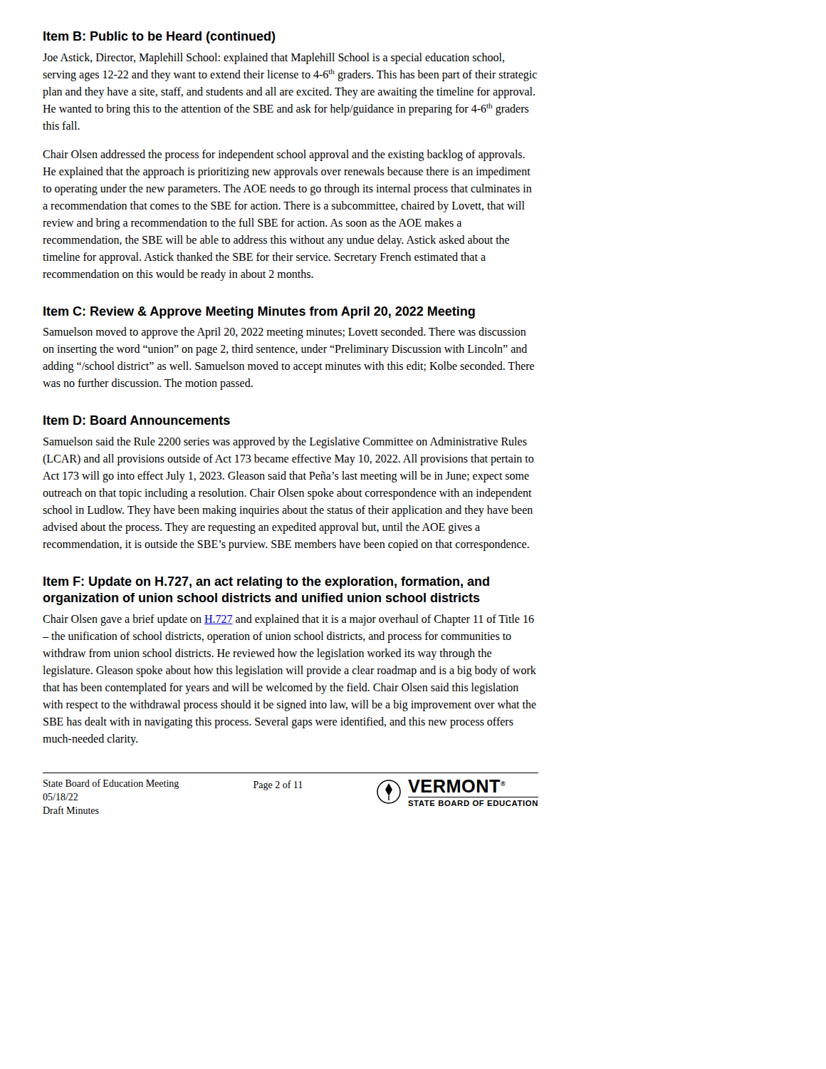Item B: Public to be Heard (continued)
Joe Astick, Director, Maplehill School: explained that Maplehill School is a special education school, serving ages 12-22 and they want to extend their license to 4-6th graders. This has been part of their strategic plan and they have a site, staff, and students and all are excited. They are awaiting the timeline for approval. He wanted to bring this to the attention of the SBE and ask for help/guidance in preparing for 4-6th graders this fall.
Chair Olsen addressed the process for independent school approval and the existing backlog of approvals. He explained that the approach is prioritizing new approvals over renewals because there is an impediment to operating under the new parameters. The AOE needs to go through its internal process that culminates in a recommendation that comes to the SBE for action. There is a subcommittee, chaired by Lovett, that will review and bring a recommendation to the full SBE for action. As soon as the AOE makes a recommendation, the SBE will be able to address this without any undue delay. Astick asked about the timeline for approval. Astick thanked the SBE for their service. Secretary French estimated that a recommendation on this would be ready in about 2 months.
Item C: Review & Approve Meeting Minutes from April 20, 2022 Meeting
Samuelson moved to approve the April 20, 2022 meeting minutes; Lovett seconded. There was discussion on inserting the word “union” on page 2, third sentence, under “Preliminary Discussion with Lincoln” and adding “/school district” as well. Samuelson moved to accept minutes with this edit; Kolbe seconded. There was no further discussion. The motion passed.
Item D: Board Announcements
Samuelson said the Rule 2200 series was approved by the Legislative Committee on Administrative Rules (LCAR) and all provisions outside of Act 173 became effective May 10, 2022. All provisions that pertain to Act 173 will go into effect July 1, 2023. Gleason said that Peña’s last meeting will be in June; expect some outreach on that topic including a resolution. Chair Olsen spoke about correspondence with an independent school in Ludlow. They have been making inquiries about the status of their application and they have been advised about the process. They are requesting an expedited approval but, until the AOE gives a recommendation, it is outside the SBE’s purview. SBE members have been copied on that correspondence.
Item F: Update on H.727, an act relating to the exploration, formation, and organization of union school districts and unified union school districts
Chair Olsen gave a brief update on H.727 and explained that it is a major overhaul of Chapter 11 of Title 16 – the unification of school districts, operation of union school districts, and process for communities to withdraw from union school districts. He reviewed how the legislation worked its way through the legislature. Gleason spoke about how this legislation will provide a clear roadmap and is a big body of work that has been contemplated for years and will be welcomed by the field. Chair Olsen said this legislation with respect to the withdrawal process should it be signed into law, will be a big improvement over what the SBE has dealt with in navigating this process. Several gaps were identified, and this new process offers much-needed clarity.
State Board of Education Meeting
05/18/22
Draft Minutes
Page 2 of 11
VERMONT®
STATE BOARD OF EDUCATION